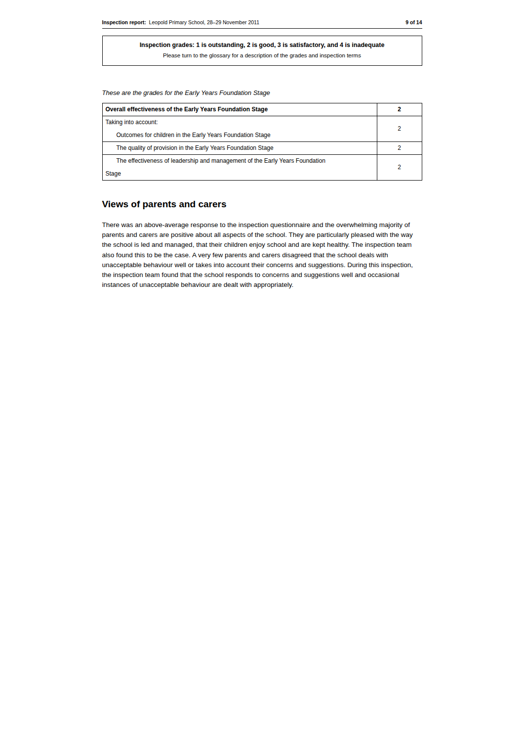Inspection report: Leopold Primary School, 28–29 November 2011
9 of 14
Inspection grades: 1 is outstanding, 2 is good, 3 is satisfactory, and 4 is inadequate
Please turn to the glossary for a description of the grades and inspection terms
These are the grades for the Early Years Foundation Stage
| Overall effectiveness of the Early Years Foundation Stage | 2 |
| Taking into account: | 2 |
| Outcomes for children in the Early Years Foundation Stage |
| The quality of provision in the Early Years Foundation Stage | 2 |
| The effectiveness of leadership and management of the Early Years Foundation | 2 |
| Stage |
Views of parents and carers
There was an above-average response to the inspection questionnaire and the overwhelming majority of parents and carers are positive about all aspects of the school. They are particularly pleased with the way the school is led and managed, that their children enjoy school and are kept healthy. The inspection team also found this to be the case. A very few parents and carers disagreed that the school deals with unacceptable behaviour well or takes into account their concerns and suggestions. During this inspection, the inspection team found that the school responds to concerns and suggestions well and occasional instances of unacceptable behaviour are dealt with appropriately.